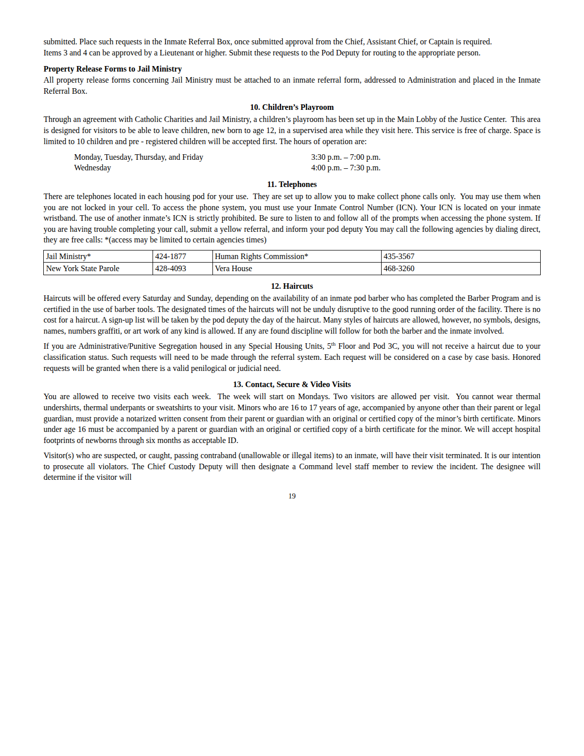submitted. Place such requests in the Inmate Referral Box, once submitted approval from the Chief, Assistant Chief, or Captain is required.
Items 3 and 4 can be approved by a Lieutenant or higher. Submit these requests to the Pod Deputy for routing to the appropriate person.
Property Release Forms to Jail Ministry
All property release forms concerning Jail Ministry must be attached to an inmate referral form, addressed to Administration and placed in the Inmate Referral Box.
10. Children’s Playroom
Through an agreement with Catholic Charities and Jail Ministry, a children’s playroom has been set up in the Main Lobby of the Justice Center. This area is designed for visitors to be able to leave children, new born to age 12, in a supervised area while they visit here. This service is free of charge. Space is limited to 10 children and pre - registered children will be accepted first. The hours of operation are:
| Monday, Tuesday, Thursday, and Friday | 3:30 p.m. – 7:00 p.m. |
| Wednesday | 4:00 p.m. – 7:30 p.m. |
11. Telephones
There are telephones located in each housing pod for your use. They are set up to allow you to make collect phone calls only. You may use them when you are not locked in your cell. To access the phone system, you must use your Inmate Control Number (ICN). Your ICN is located on your inmate wristband. The use of another inmate’s ICN is strictly prohibited. Be sure to listen to and follow all of the prompts when accessing the phone system. If you are having trouble completing your call, submit a yellow referral, and inform your pod deputy You may call the following agencies by dialing direct, they are free calls: *(access may be limited to certain agencies times)
| Jail Ministry* | 424-1877 | Human Rights Commission* | 435-3567 |
| New York State Parole | 428-4093 | Vera House | 468-3260 |
12. Haircuts
Haircuts will be offered every Saturday and Sunday, depending on the availability of an inmate pod barber who has completed the Barber Program and is certified in the use of barber tools. The designated times of the haircuts will not be unduly disruptive to the good running order of the facility. There is no cost for a haircut. A sign-up list will be taken by the pod deputy the day of the haircut. Many styles of haircuts are allowed, however, no symbols, designs, names, numbers graffiti, or art work of any kind is allowed. If any are found discipline will follow for both the barber and the inmate involved.
If you are Administrative/Punitive Segregation housed in any Special Housing Units, 5th Floor and Pod 3C, you will not receive a haircut due to your classification status. Such requests will need to be made through the referral system. Each request will be considered on a case by case basis. Honored requests will be granted when there is a valid penilogical or judicial need.
13. Contact, Secure & Video Visits
You are allowed to receive two visits each week. The week will start on Mondays. Two visitors are allowed per visit. You cannot wear thermal undershirts, thermal underpants or sweatshirts to your visit. Minors who are 16 to 17 years of age, accompanied by anyone other than their parent or legal guardian, must provide a notarized written consent from their parent or guardian with an original or certified copy of the minor’s birth certificate. Minors under age 16 must be accompanied by a parent or guardian with an original or certified copy of a birth certificate for the minor. We will accept hospital footprints of newborns through six months as acceptable ID.
Visitor(s) who are suspected, or caught, passing contraband (unallowable or illegal items) to an inmate, will have their visit terminated. It is our intention to prosecute all violators. The Chief Custody Deputy will then designate a Command level staff member to review the incident. The designee will determine if the visitor will
19